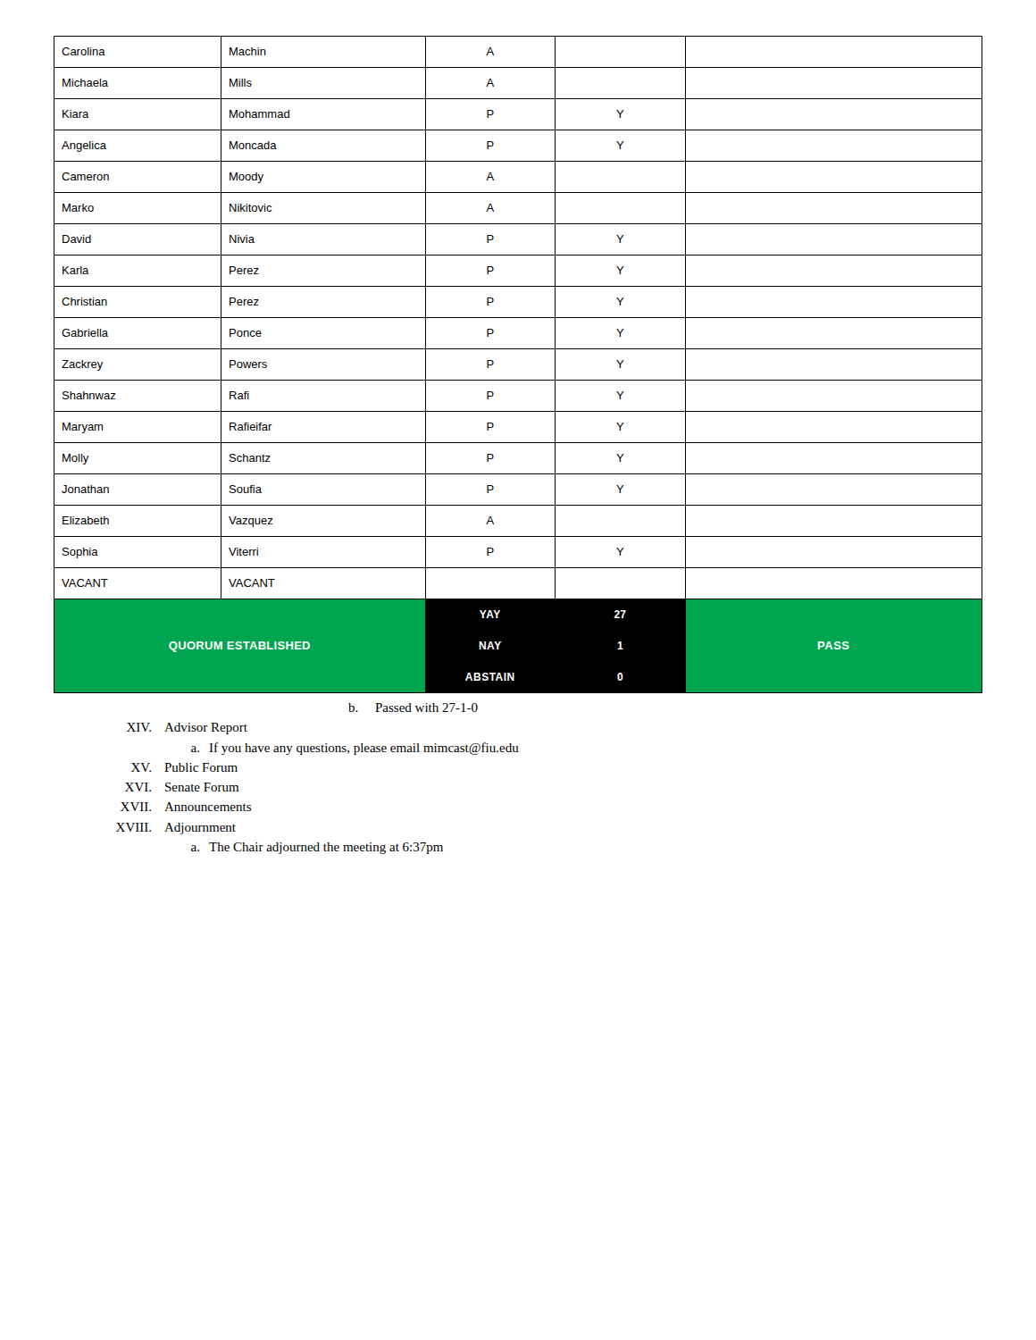| Carolina | Machin | A | | |
| Michaela | Mills | A | | |
| Kiara | Mohammad | P | Y | |
| Angelica | Moncada | P | Y | |
| Cameron | Moody | A | | |
| Marko | Nikitovic | A | | |
| David | Nivia | P | Y | |
| Karla | Perez | P | Y | |
| Christian | Perez | P | Y | |
| Gabriella | Ponce | P | Y | |
| Zackrey | Powers | P | Y | |
| Shahnwaz | Rafi | P | Y | |
| Maryam | Rafieifar | P | Y | |
| Molly | Schantz | P | Y | |
| Jonathan | Soufia | P | Y | |
| Elizabeth | Vazquez | A | | |
| Sophia | Viterri | P | Y | |
| VACANT | VACANT | | | |
| QUORUM ESTABLISHED | YAY | 27 | PASS |
| NAY | 1 |
| ABSTAIN | 0 |
b. Passed with 27-1-0
XIV.
Advisor Report
a. If you have any questions, please email mimcast@fiu.edu
XV.
Public Forum
XVI.
Senate Forum
XVII.
Announcements
XVIII.
Adjournment
a. The Chair adjourned the meeting at 6:37pm